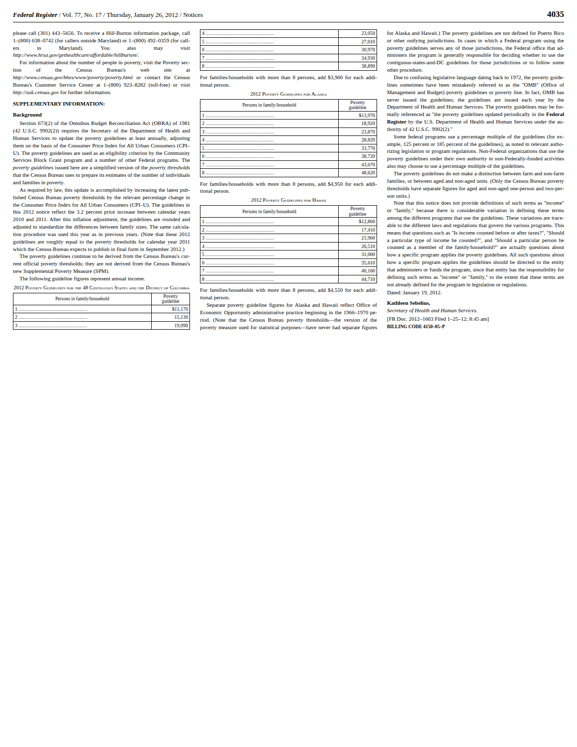Federal Register / Vol. 77, No. 17 / Thursday, January 26, 2012 / Notices
4035
please call (301) 443–5656. To receive a Hill-Burton information package, call 1–(800) 638–0742 (for callers outside Maryland) or 1–(800) 492–0359 (for callers in Maryland). You also may visit http://www.hrsa.gov/gethealthcare/affordable/hillburton/.
For information about the number of people in poverty, visit the Poverty section of the Census Bureau's web site at http://www.census.gov/hhes/www/poverty/poverty.html or contact the Census Bureau's Customer Service Center at 1–(800) 923–8282 (toll-free) or visit http://ask.census.gov for further information.
SUPPLEMENTARY INFORMATION:
Background
Section 673(2) of the Omnibus Budget Reconciliation Act (OBRA) of 1981 (42 U.S.C. 9902(2)) requires the Secretary of the Department of Health and Human Services to update the poverty guidelines at least annually, adjusting them on the basis of the Consumer Price Index for All Urban Consumers (CPI–U). The poverty guidelines are used as an eligibility criterion by the Community Services Block Grant program and a number of other Federal programs. The poverty guidelines issued here are a simplified version of the poverty thresholds that the Census Bureau uses to prepare its estimates of the number of individuals and families in poverty.
As required by law, this update is accomplished by increasing the latest published Census Bureau poverty thresholds by the relevant percentage change in the Consumer Price Index for All Urban Consumers (CPI–U). The guidelines in this 2012 notice reflect the 3.2 percent price increase between calendar years 2010 and 2011. After this inflation adjustment, the guidelines are rounded and adjusted to standardize the differences between family sizes. The same calculation procedure was used this year as in previous years. (Note that these 2012 guidelines are roughly equal to the poverty thresholds for calendar year 2011 which the Census Bureau expects to publish in final form in September 2012.)
The poverty guidelines continue to be derived from the Census Bureau's current official poverty thresholds; they are not derived from the Census Bureau's new Supplemental Poverty Measure (SPM).
The following guideline figures represent annual income.
2012 Poverty Guidelines for the 48 Contiguous States and the District of Columbia
| Persons in family/household | Poverty guideline |
| --- | --- |
| 1 .............................................. | $11,170 |
| 2 .............................................. | 15,130 |
| 3 .............................................. | 19,090 |
| 4 .............................................. | 23,050 |
| 5 .............................................. | 27,010 |
| 6 .............................................. | 30,970 |
| 7 .............................................. | 34,930 |
| 8 .............................................. | 38,890 |
For families/households with more than 8 persons, add $3,960 for each additional person.
2012 Poverty Guidelines for Alaska
| Persons in family/household | Poverty guideline |
| --- | --- |
| 1 .............................................. | $13,970 |
| 2 .............................................. | 18,920 |
| 3 .............................................. | 23,870 |
| 4 .............................................. | 28,820 |
| 5 .............................................. | 33,770 |
| 6 .............................................. | 38,720 |
| 7 .............................................. | 43,670 |
| 8 .............................................. | 48,620 |
For families/households with more than 8 persons, add $4,950 for each additional person.
2012 Poverty Guidelines for Hawaii
| Persons in family/household | Poverty guideline |
| --- | --- |
| 1 .............................................. | $12,860 |
| 2 .............................................. | 17,410 |
| 3 .............................................. | 21,960 |
| 4 .............................................. | 26,510 |
| 5 .............................................. | 31,060 |
| 6 .............................................. | 35,610 |
| 7 .............................................. | 40,160 |
| 8 .............................................. | 44,710 |
For families/households with more than 8 persons, add $4,550 for each additional person.
Separate poverty guideline figures for Alaska and Hawaii reflect Office of Economic Opportunity administrative practice beginning in the 1966–1970 period. (Note that the Census Bureau poverty thresholds—the version of the poverty measure used for statistical purposes—have never had separate figures for Alaska and Hawaii.) The poverty guidelines are not defined for Puerto Rico or other outlying jurisdictions. In cases in which a Federal program using the poverty guidelines serves any of those jurisdictions, the Federal office that administers the program is generally responsible for deciding whether to use the contiguous-states-and-DC guidelines for those jurisdictions or to follow some other procedure.
Due to confusing legislative language dating back to 1972, the poverty guidelines sometimes have been mistakenly referred to as the ''OMB'' (Office of Management and Budget) poverty guidelines or poverty line. In fact, OMB has never issued the guidelines; the guidelines are issued each year by the Department of Health and Human Services. The poverty guidelines may be formally referenced as ''the poverty guidelines updated periodically in the Federal Register by the U.S. Department of Health and Human Services under the authority of 42 U.S.C. 9902(2).''
Some federal programs use a percentage multiple of the guidelines (for example, 125 percent or 185 percent of the guidelines), as noted in relevant authorizing legislation or program regulations. Non-Federal organizations that use the poverty guidelines under their own authority in non-Federally-funded activities also may choose to use a percentage multiple of the guidelines.
The poverty guidelines do not make a distinction between farm and non-farm families, or between aged and non-aged units. (Only the Census Bureau poverty thresholds have separate figures for aged and non-aged one-person and two-person units.)
Note that this notice does not provide definitions of such terms as ''income'' or ''family,'' because there is considerable variation in defining these terms among the different programs that use the guidelines. These variations are traceable to the different laws and regulations that govern the various programs. This means that questions such as ''Is income counted before or after taxes?'', ''Should a particular type of income be counted?'', and ''Should a particular person be counted as a member of the family/household?'' are actually questions about how a specific program applies the poverty guidelines. All such questions about how a specific program applies the guidelines should be directed to the entity that administers or funds the program, since that entity has the responsibility for defining such terms as ''income'' or ''family,'' to the extent that these terms are not already defined for the program in legislation or regulations.
Dated: January 19, 2012.
Kathleen Sebelius,
Secretary of Health and Human Services.
[FR Doc. 2012–1603 Filed 1–25–12; 8:45 am]
BILLING CODE 4150–05–P